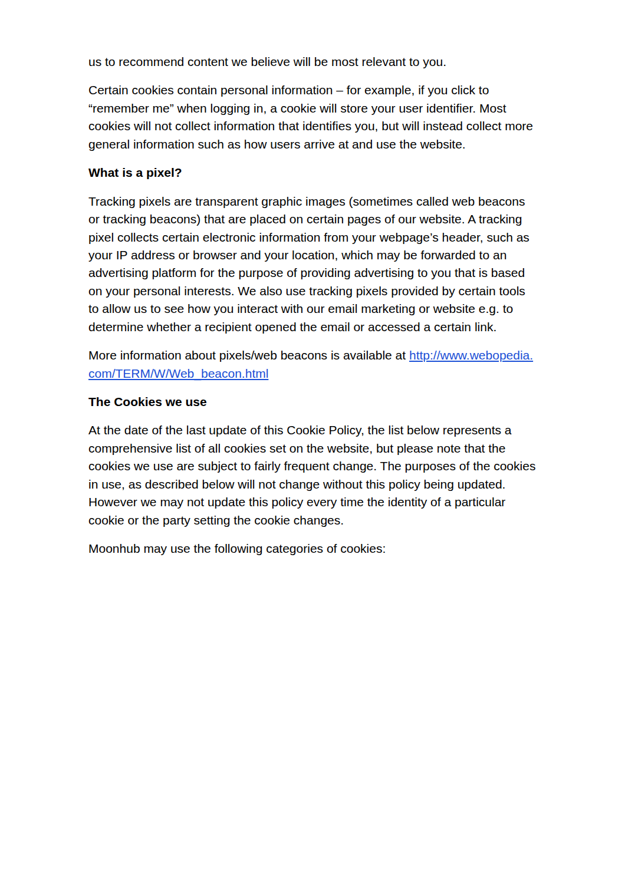us to recommend content we believe will be most relevant to you.
Certain cookies contain personal information – for example, if you click to “remember me” when logging in, a cookie will store your user identifier. Most cookies will not collect information that identifies you, but will instead collect more general information such as how users arrive at and use the website.
What is a pixel?
Tracking pixels are transparent graphic images (sometimes called web beacons or tracking beacons) that are placed on certain pages of our website. A tracking pixel collects certain electronic information from your webpage’s header, such as your IP address or browser and your location, which may be forwarded to an advertising platform for the purpose of providing advertising to you that is based on your personal interests. We also use tracking pixels provided by certain tools to allow us to see how you interact with our email marketing or website e.g. to determine whether a recipient opened the email or accessed a certain link.
More information about pixels/web beacons is available at http://www.webopedia.com/TERM/W/Web_beacon.html
The Cookies we use
At the date of the last update of this Cookie Policy, the list below represents a comprehensive list of all cookies set on the website, but please note that the cookies we use are subject to fairly frequent change. The purposes of the cookies in use, as described below will not change without this policy being updated. However we may not update this policy every time the identity of a particular cookie or the party setting the cookie changes.
Moonhub may use the following categories of cookies: